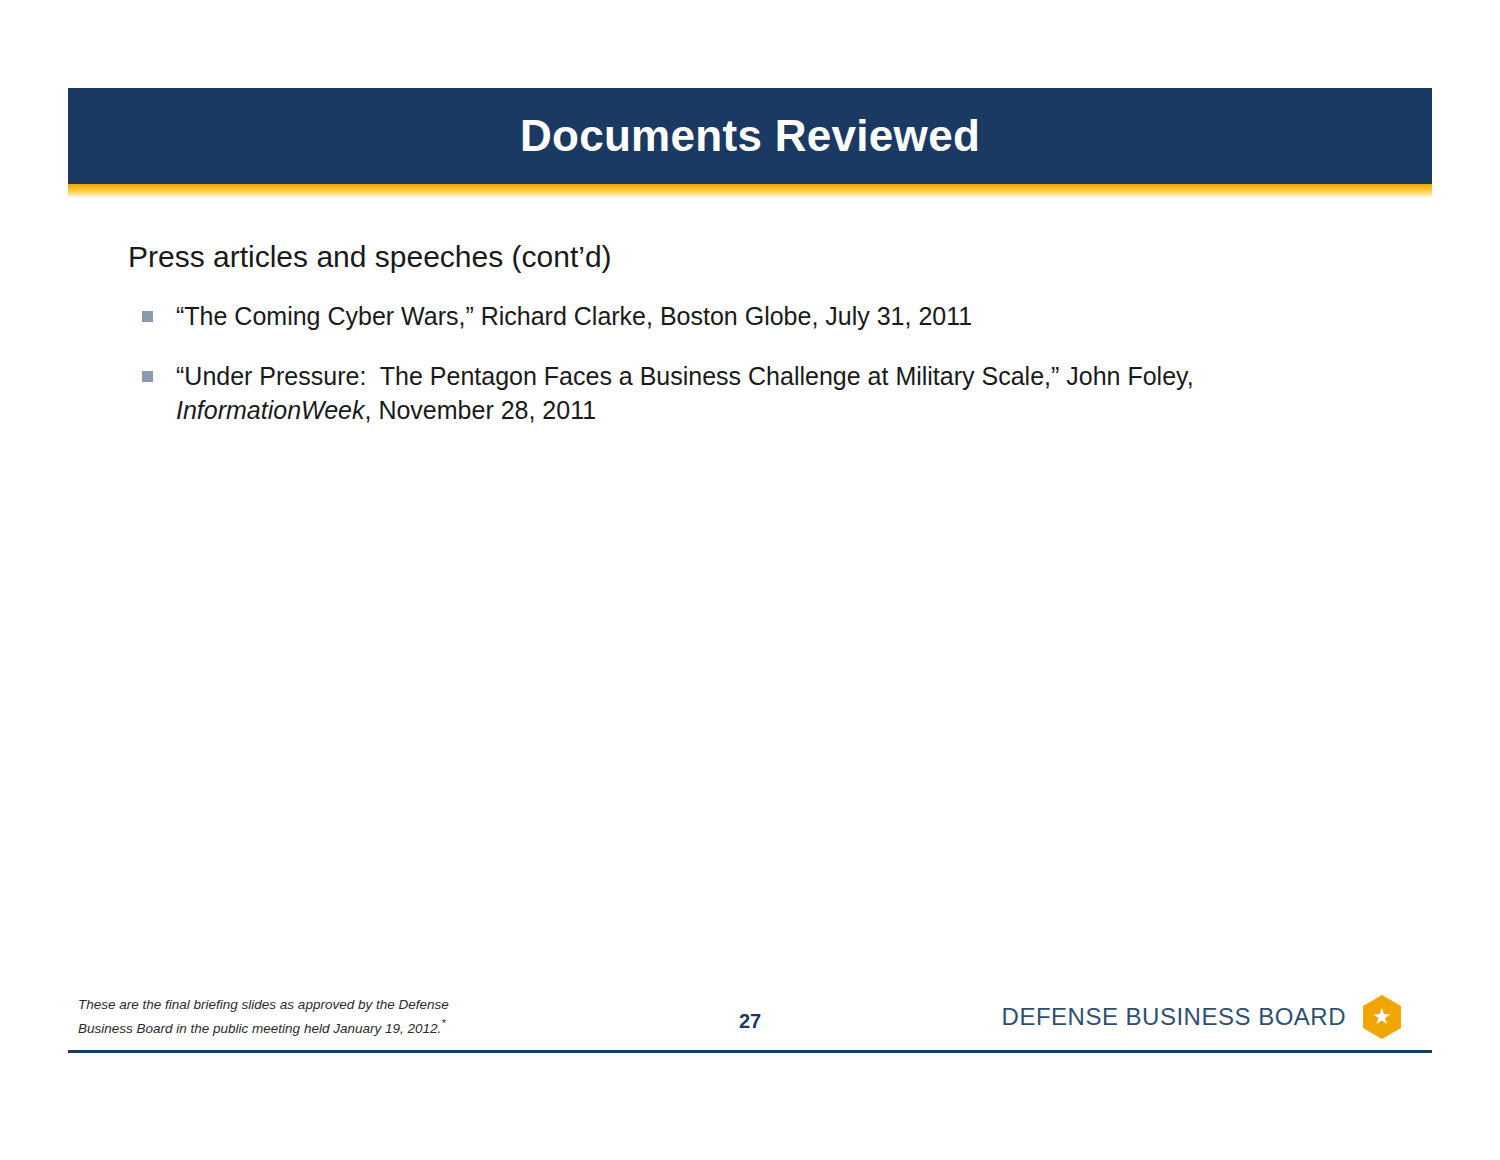Documents Reviewed
Press articles and speeches (cont’d)
“The Coming Cyber Wars,” Richard Clarke, Boston Globe, July 31, 2011
“Under Pressure: The Pentagon Faces a Business Challenge at Military Scale,” John Foley, InformationWeek, November 28, 2011
These are the final briefing slides as approved by the Defense
Business Board in the public meeting held January 19, 2012.*
27
DEFENSE BUSINESS BOARD ★